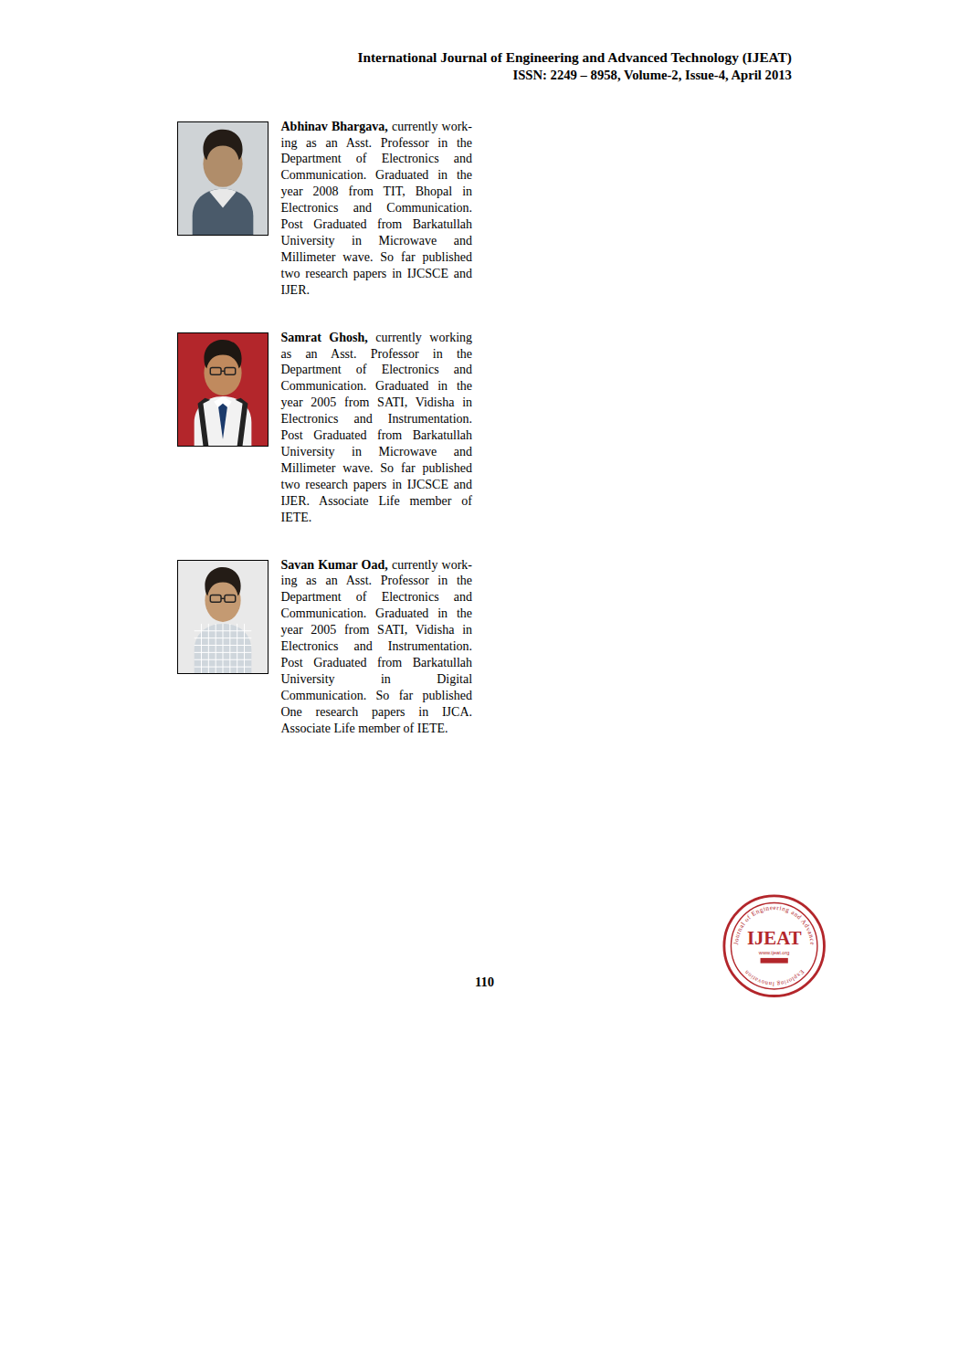International Journal of Engineering and Advanced Technology (IJEAT)
ISSN: 2249 – 8958, Volume-2, Issue-4, April 2013
Abhinav Bhargava, currently working as an Asst. Professor in the Department of Electronics and Communication. Graduated in the year 2008 from TIT, Bhopal in Electronics and Communication. Post Graduated from Barkatullah University in Microwave and Millimeter wave. So far published two research papers in IJCSCE and IJER.
Samrat Ghosh, currently working as an Asst. Professor in the Department of Electronics and Communication. Graduated in the year 2005 from SATI, Vidisha in Electronics and Instrumentation. Post Graduated from Barkatullah University in Microwave and Millimeter wave. So far published two research papers in IJCSCE and IJER. Associate Life member of IETE.
Savan Kumar Oad, currently working as an Asst. Professor in the Department of Electronics and Communication. Graduated in the year 2005 from SATI, Vidisha in Electronics and Instrumentation. Post Graduated from Barkatullah University in Digital Communication. So far published One research papers in IJCA. Associate Life member of IETE.
110
International Journal of Engineering and Advanced Technology Exploring Innovation IJEAT www.ijeat.org